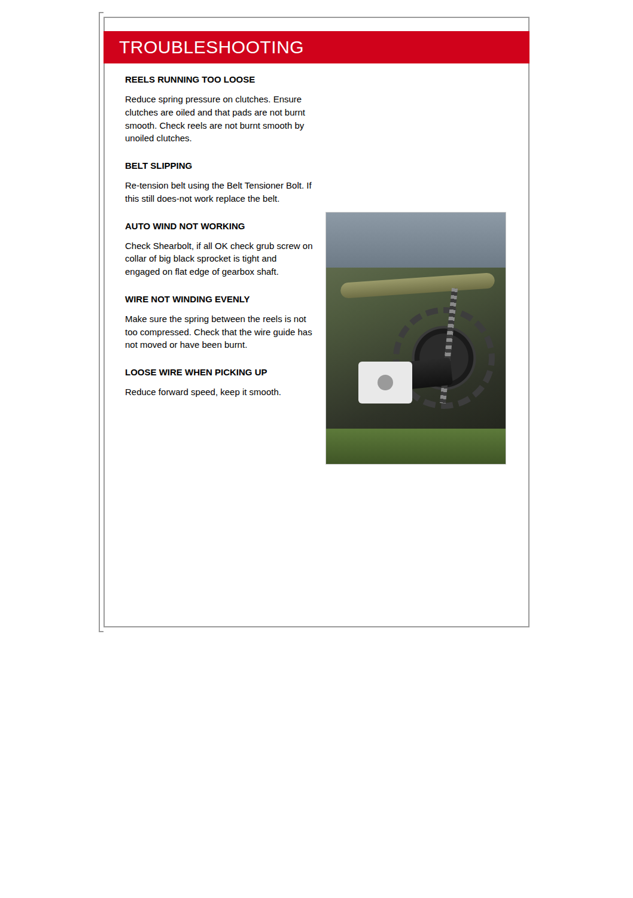TROUBLESHOOTING
Reels running too loose
Reduce spring pressure on clutches. Ensure clutches are oiled and that pads are not burnt smooth. Check reels are not burnt smooth by unoiled clutches.
Belt slipping
Re-tension belt using the Belt Tensioner Bolt. If this still does-not work replace the belt.
Auto wind not working
Check Shearbolt, if all OK check grub screw on collar of big black sprocket is tight and engaged on flat edge of gearbox shaft.
Wire not winding evenly
Make sure the spring between the reels is not too compressed. Check that the wire guide has not moved or have been burnt.
Loose wire when picking up
Reduce forward speed, keep it smooth.